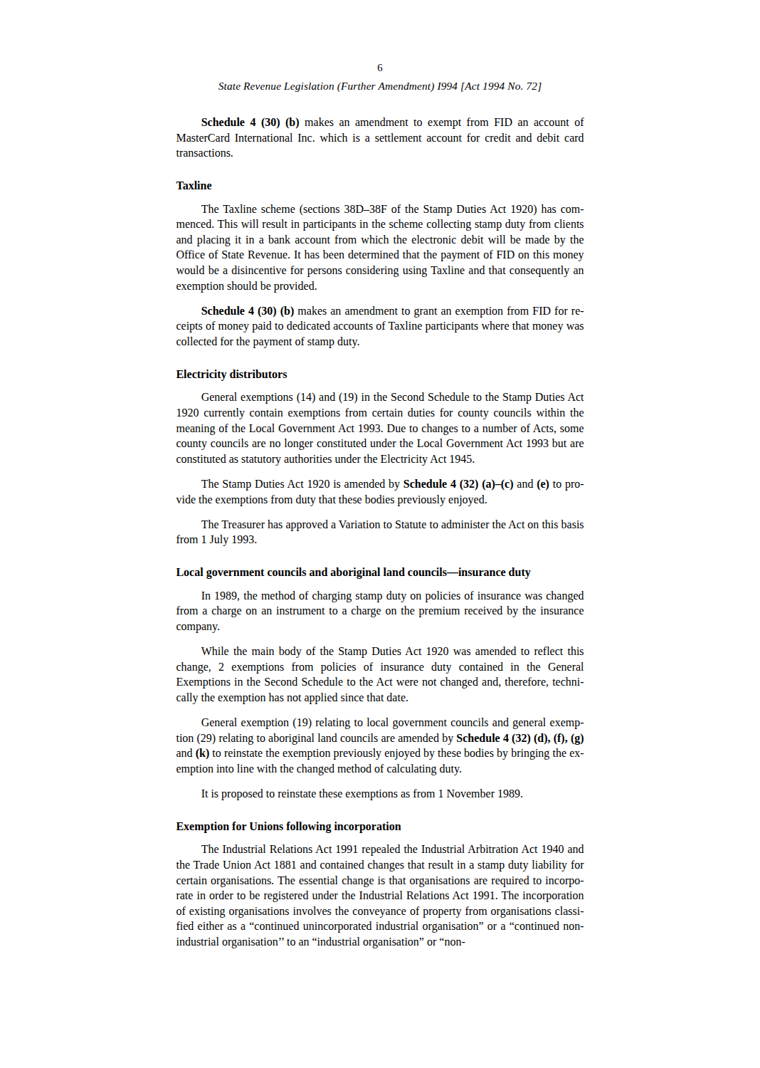6
State Revenue Legislation (Further Amendment) I994 [Act 1994 No. 72]
Schedule 4 (30) (b) makes an amendment to exempt from FID an account of MasterCard International Inc. which is a settlement account for credit and debit card transactions.
Taxline
The Taxline scheme (sections 38D–38F of the Stamp Duties Act 1920) has commenced. This will result in participants in the scheme collecting stamp duty from clients and placing it in a bank account from which the electronic debit will be made by the Office of State Revenue. It has been determined that the payment of FID on this money would be a disincentive for persons considering using Taxline and that consequently an exemption should be provided.
Schedule 4 (30) (b) makes an amendment to grant an exemption from FID for receipts of money paid to dedicated accounts of Taxline participants where that money was collected for the payment of stamp duty.
Electricity distributors
General exemptions (14) and (19) in the Second Schedule to the Stamp Duties Act 1920 currently contain exemptions from certain duties for county councils within the meaning of the Local Government Act 1993. Due to changes to a number of Acts, some county councils are no longer constituted under the Local Government Act 1993 but are constituted as statutory authorities under the Electricity Act 1945.
The Stamp Duties Act 1920 is amended by Schedule 4 (32) (a)–(c) and (e) to provide the exemptions from duty that these bodies previously enjoyed.
The Treasurer has approved a Variation to Statute to administer the Act on this basis from 1 July 1993.
Local government councils and aboriginal land councils—insurance duty
In 1989, the method of charging stamp duty on policies of insurance was changed from a charge on an instrument to a charge on the premium received by the insurance company.
While the main body of the Stamp Duties Act 1920 was amended to reflect this change, 2 exemptions from policies of insurance duty contained in the General Exemptions in the Second Schedule to the Act were not changed and, therefore, technically the exemption has not applied since that date.
General exemption (19) relating to local government councils and general exemption (29) relating to aboriginal land councils are amended by Schedule 4 (32) (d), (f), (g) and (k) to reinstate the exemption previously enjoyed by these bodies by bringing the exemption into line with the changed method of calculating duty.
It is proposed to reinstate these exemptions as from 1 November 1989.
Exemption for Unions following incorporation
The Industrial Relations Act 1991 repealed the Industrial Arbitration Act 1940 and the Trade Union Act 1881 and contained changes that result in a stamp duty liability for certain organisations. The essential change is that organisations are required to incorporate in order to be registered under the Industrial Relations Act 1991. The incorporation of existing organisations involves the conveyance of property from organisations classified either as a “continued unincorporated industrial organisation” or a “continued non-industrial organisation’’ to an “industrial organisation” or “non-